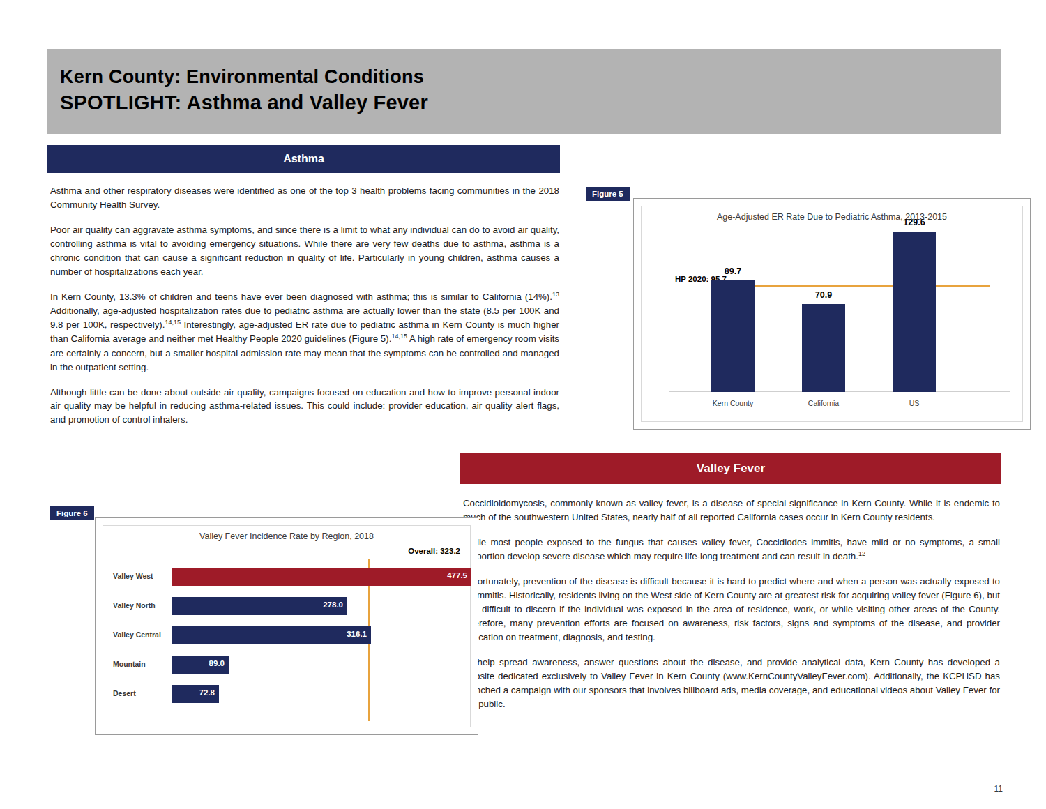Kern County: Environmental Conditions SPOTLIGHT: Asthma and Valley Fever
Asthma
Asthma and other respiratory diseases were identified as one of the top 3 health problems facing communities in the 2018 Community Health Survey.
Poor air quality can aggravate asthma symptoms, and since there is a limit to what any individual can do to avoid air quality, controlling asthma is vital to avoiding emergency situations. While there are very few deaths due to asthma, asthma is a chronic condition that can cause a significant reduction in quality of life. Particularly in young children, asthma causes a number of hospitalizations each year.
In Kern County, 13.3% of children and teens have ever been diagnosed with asthma; this is similar to California (14%).13 Additionally, age-adjusted hospitalization rates due to pediatric asthma are actually lower than the state (8.5 per 100K and 9.8 per 100K, respectively).14,15 Interestingly, age-adjusted ER rate due to pediatric asthma in Kern County is much higher than California average and neither met Healthy People 2020 guidelines (Figure 5).14,15 A high rate of emergency room visits are certainly a concern, but a smaller hospital admission rate may mean that the symptoms can be controlled and managed in the outpatient setting.
Although little can be done about outside air quality, campaigns focused on education and how to improve personal indoor air quality may be helpful in reducing asthma-related issues. This could include: provider education, air quality alert flags, and promotion of control inhalers.
Figure 5
Age-Adjusted ER Rate Due to Pediatric Asthma, 2013-2015
HP 2020: 95.7
89.7 Kern County
70.9 California
129.6 US
Valley Fever
Coccidioidomycosis, commonly known as valley fever, is a disease of special significance in Kern County. While it is endemic to much of the southwestern United States, nearly half of all reported California cases occur in Kern County residents.
While most people exposed to the fungus that causes valley fever, Coccidiodes immitis, have mild or no symptoms, a small proportion develop severe disease which may require life-long treatment and can result in death.12
Unfortunately, prevention of the disease is difficult because it is hard to predict where and when a person was actually exposed to C. immitis. Historically, residents living on the West side of Kern County are at greatest risk for acquiring valley fever (Figure 6), but it is difficult to discern if the individual was exposed in the area of residence, work, or while visiting other areas of the County. Therefore, many prevention efforts are focused on awareness, risk factors, signs and symptoms of the disease, and provider education on treatment, diagnosis, and testing.
To help spread awareness, answer questions about the disease, and provide analytical data, Kern County has developed a website dedicated exclusively to Valley Fever in Kern County (www.KernCountyValleyFever.com). Additionally, the KCPHSD has launched a campaign with our sponsors that involves billboard ads, media coverage, and educational videos about Valley Fever for the public.
Figure 6
Valley Fever Incidence Rate by Region, 2018
Overall: 323.2
Valley West
477.5
Valley North
278.0
Valley Central
316.1
Mountain
89.0
Desert
72.8
11